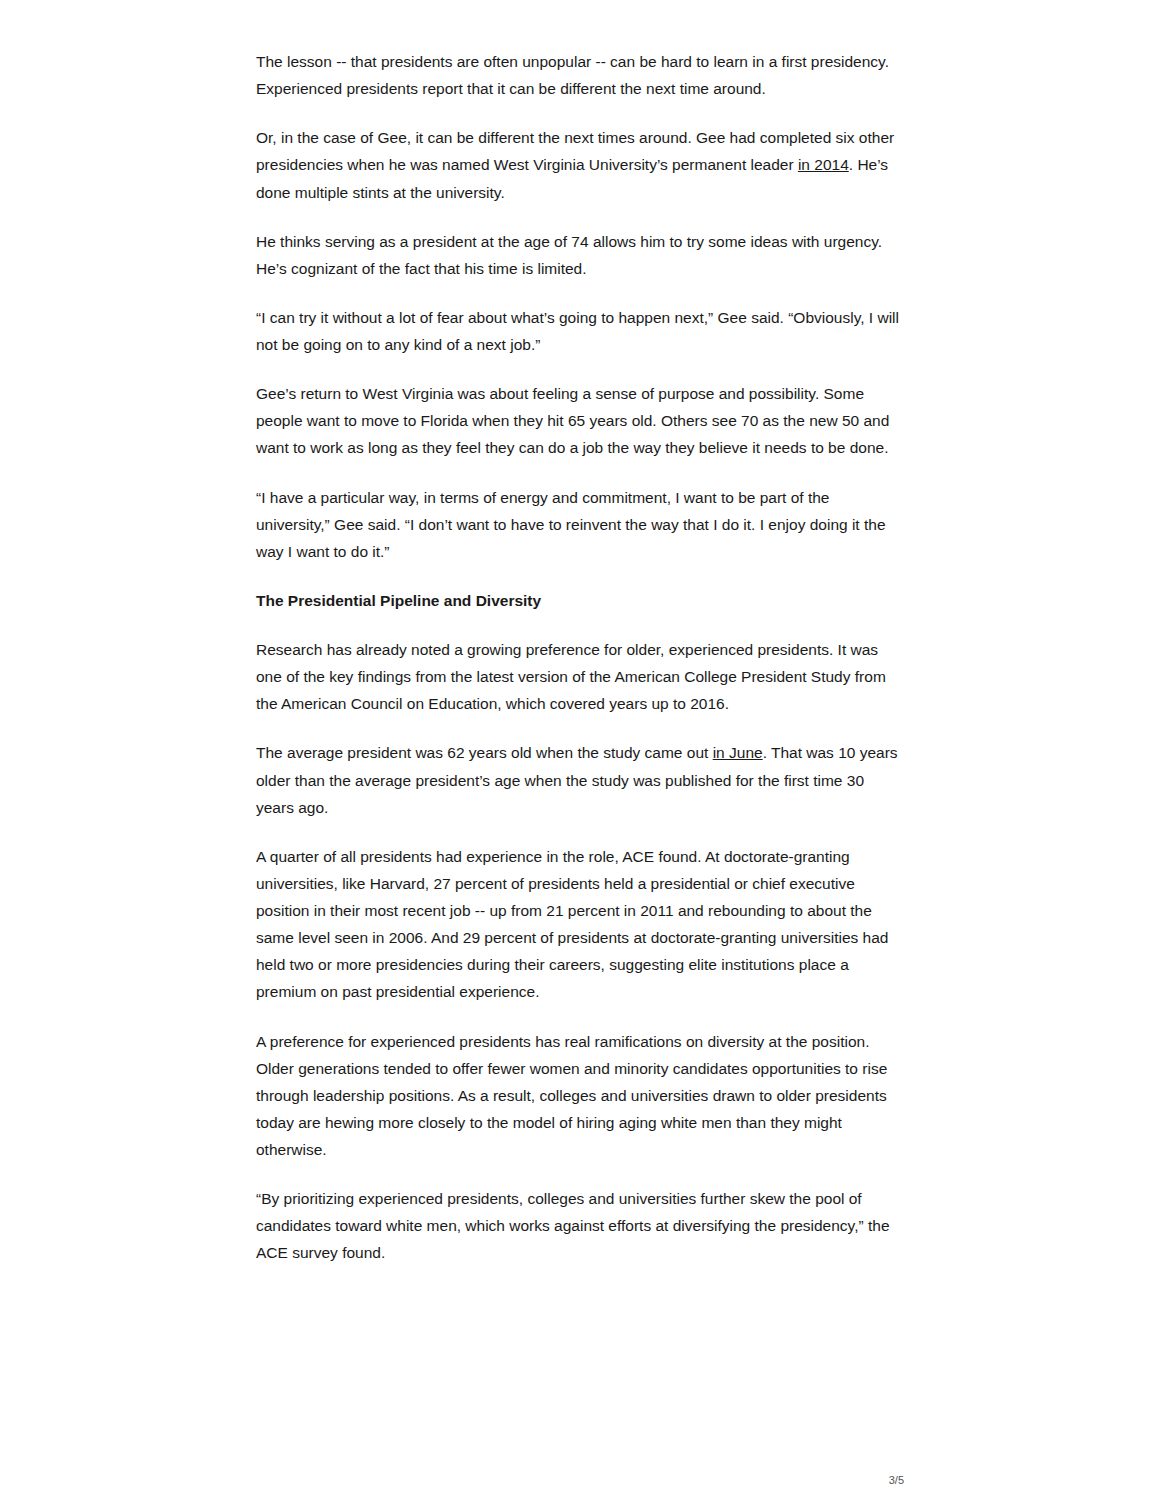The lesson -- that presidents are often unpopular -- can be hard to learn in a first presidency. Experienced presidents report that it can be different the next time around.
Or, in the case of Gee, it can be different the next times around. Gee had completed six other presidencies when he was named West Virginia University’s permanent leader in 2014. He’s done multiple stints at the university.
He thinks serving as a president at the age of 74 allows him to try some ideas with urgency. He’s cognizant of the fact that his time is limited.
“I can try it without a lot of fear about what’s going to happen next,” Gee said. “Obviously, I will not be going on to any kind of a next job.”
Gee’s return to West Virginia was about feeling a sense of purpose and possibility. Some people want to move to Florida when they hit 65 years old. Others see 70 as the new 50 and want to work as long as they feel they can do a job the way they believe it needs to be done.
“I have a particular way, in terms of energy and commitment, I want to be part of the university,” Gee said. “I don’t want to have to reinvent the way that I do it. I enjoy doing it the way I want to do it.”
The Presidential Pipeline and Diversity
Research has already noted a growing preference for older, experienced presidents. It was one of the key findings from the latest version of the American College President Study from the American Council on Education, which covered years up to 2016.
The average president was 62 years old when the study came out in June. That was 10 years older than the average president’s age when the study was published for the first time 30 years ago.
A quarter of all presidents had experience in the role, ACE found. At doctorate-granting universities, like Harvard, 27 percent of presidents held a presidential or chief executive position in their most recent job -- up from 21 percent in 2011 and rebounding to about the same level seen in 2006. And 29 percent of presidents at doctorate-granting universities had held two or more presidencies during their careers, suggesting elite institutions place a premium on past presidential experience.
A preference for experienced presidents has real ramifications on diversity at the position. Older generations tended to offer fewer women and minority candidates opportunities to rise through leadership positions. As a result, colleges and universities drawn to older presidents today are hewing more closely to the model of hiring aging white men than they might otherwise.
“By prioritizing experienced presidents, colleges and universities further skew the pool of candidates toward white men, which works against efforts at diversifying the presidency,” the ACE survey found.
3/5